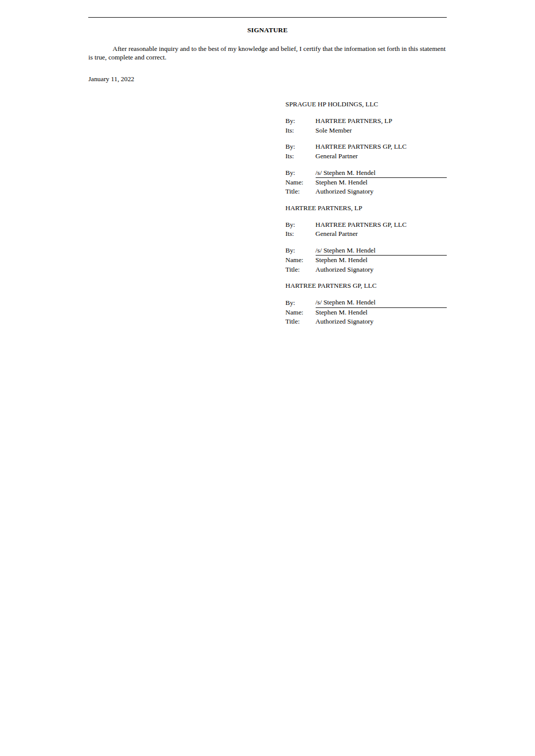SIGNATURE
After reasonable inquiry and to the best of my knowledge and belief, I certify that the information set forth in this statement is true, complete and correct.
January 11, 2022
SPRAGUE HP HOLDINGS, LLC
| By: | HARTREE PARTNERS, LP |
| Its: | Sole Member |
| By: | HARTREE PARTNERS GP, LLC |
| Its: | General Partner |
| By: | /s/ Stephen M. Hendel |
| Name: | Stephen M. Hendel |
| Title: | Authorized Signatory |
HARTREE PARTNERS, LP
| By: | HARTREE PARTNERS GP, LLC |
| Its: | General Partner |
| By: | /s/ Stephen M. Hendel |
| Name: | Stephen M. Hendel |
| Title: | Authorized Signatory |
HARTREE PARTNERS GP, LLC
| By: | /s/ Stephen M. Hendel |
| Name: | Stephen M. Hendel |
| Title: | Authorized Signatory |